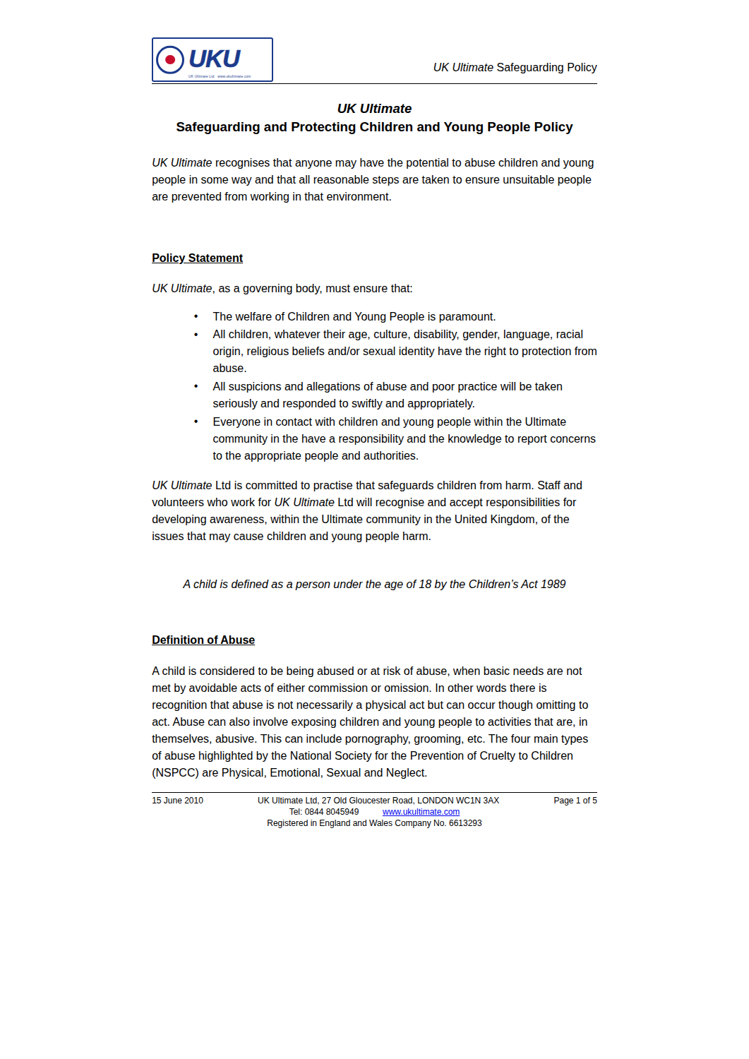UKU UK Ultimate Ltd www.ukultimate.com
UK Ultimate Safeguarding Policy
UK Ultimate Safeguarding and Protecting Children and Young People Policy
UK Ultimate recognises that anyone may have the potential to abuse children and young people in some way and that all reasonable steps are taken to ensure unsuitable people are prevented from working in that environment.
Policy Statement
UK Ultimate, as a governing body, must ensure that:
The welfare of Children and Young People is paramount.
All children, whatever their age, culture, disability, gender, language, racial origin, religious beliefs and/or sexual identity have the right to protection from abuse.
All suspicions and allegations of abuse and poor practice will be taken seriously and responded to swiftly and appropriately.
Everyone in contact with children and young people within the Ultimate community in the have a responsibility and the knowledge to report concerns to the appropriate people and authorities.
UK Ultimate Ltd is committed to practise that safeguards children from harm. Staff and volunteers who work for UK Ultimate Ltd will recognise and accept responsibilities for developing awareness, within the Ultimate community in the United Kingdom, of the issues that may cause children and young people harm.
A child is defined as a person under the age of 18 by the Children’s Act 1989
Definition of Abuse
A child is considered to be being abused or at risk of abuse, when basic needs are not met by avoidable acts of either commission or omission. In other words there is recognition that abuse is not necessarily a physical act but can occur though omitting to act. Abuse can also involve exposing children and young people to activities that are, in themselves, abusive. This can include pornography, grooming, etc. The four main types of abuse highlighted by the National Society for the Prevention of Cruelty to Children (NSPCC) are Physical, Emotional, Sexual and Neglect.
15 June 2010 UK Ultimate Ltd, 27 Old Gloucester Road, LONDON WC1N 3AX Page 1 of 5
Tel: 0844 8045949 www.ukultimate.com
Registered in England and Wales Company No. 6613293